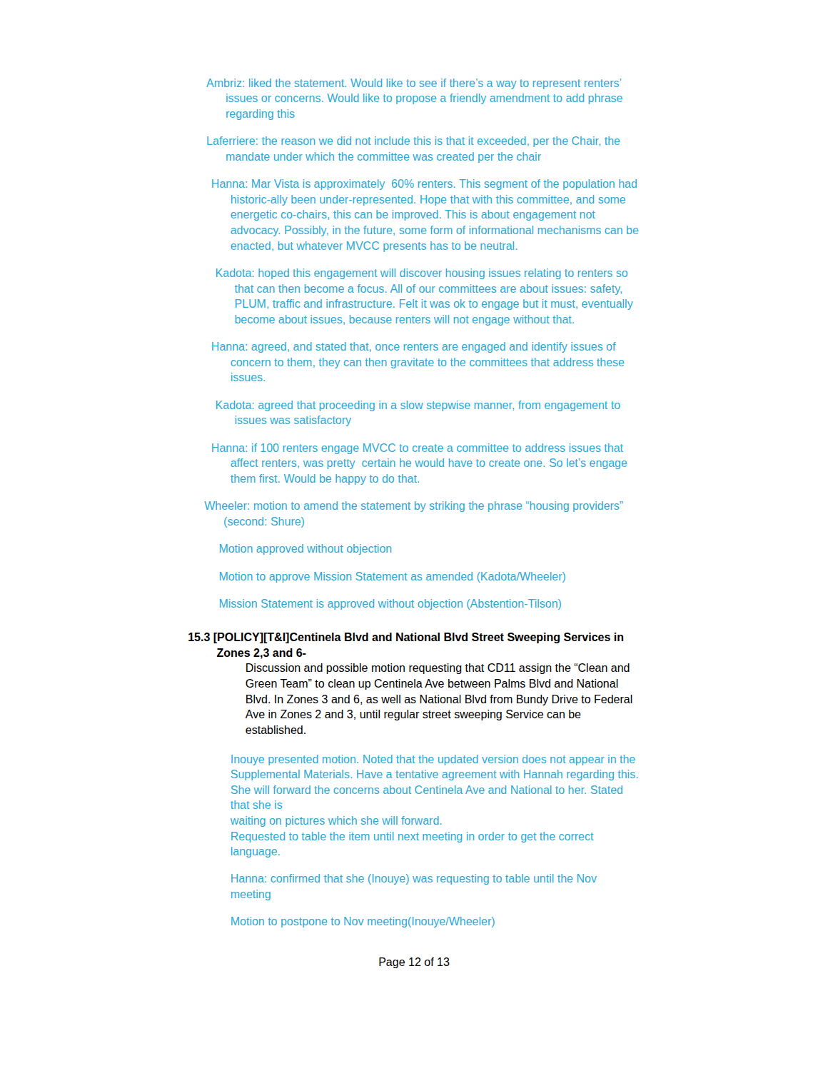Ambriz: liked the statement. Would like to see if there’s a way to represent renters’ issues or concerns. Would like to propose a friendly amendment to add phrase regarding this
Laferriere: the reason we did not include this is that it exceeded, per the Chair, the mandate under which the committee was created per the chair
Hanna: Mar Vista is approximately 60% renters. This segment of the population had historic-ally been under-represented. Hope that with this committee, and some energetic co-chairs, this can be improved. This is about engagement not advocacy. Possibly, in the future, some form of informational mechanisms can be enacted, but whatever MVCC presents has to be neutral.
Kadota: hoped this engagement will discover housing issues relating to renters so that can then become a focus. All of our committees are about issues: safety, PLUM, traffic and infrastructure. Felt it was ok to engage but it must, eventually become about issues, because renters will not engage without that.
Hanna: agreed, and stated that, once renters are engaged and identify issues of concern to them, they can then gravitate to the committees that address these issues.
Kadota: agreed that proceeding in a slow stepwise manner, from engagement to issues was satisfactory
Hanna: if 100 renters engage MVCC to create a committee to address issues that affect renters, was pretty certain he would have to create one. So let’s engage them first. Would be happy to do that.
Wheeler: motion to amend the statement by striking the phrase “housing providers”(second: Shure)
Motion approved without objection
Motion to approve Mission Statement as amended (Kadota/Wheeler)
Mission Statement is approved without objection (Abstention-Tilson)
15.3 [POLICY][T&I]Centinela Blvd and National Blvd Street Sweeping Services in Zones 2,3 and 6- Discussion and possible motion requesting that CD11 assign the “Clean and Green Team” to clean up Centinela Ave between Palms Blvd and National Blvd. In Zones 3 and 6, as well as National Blvd from Bundy Drive to Federal Ave in Zones 2 and 3, until regular street sweeping Service can be established.
Inouye presented motion. Noted that the updated version does not appear in the
Supplemental Materials. Have a tentative agreement with Hannah regarding this.
She will forward the concerns about Centinela Ave and National to her. Stated that she is
waiting on pictures which she will forward.
Requested to table the item until next meeting in order to get the correct language.
Hanna: confirmed that she (Inouye) was requesting to table until the Nov meeting
Motion to postpone to Nov meeting(Inouye/Wheeler)
Page 12 of 13